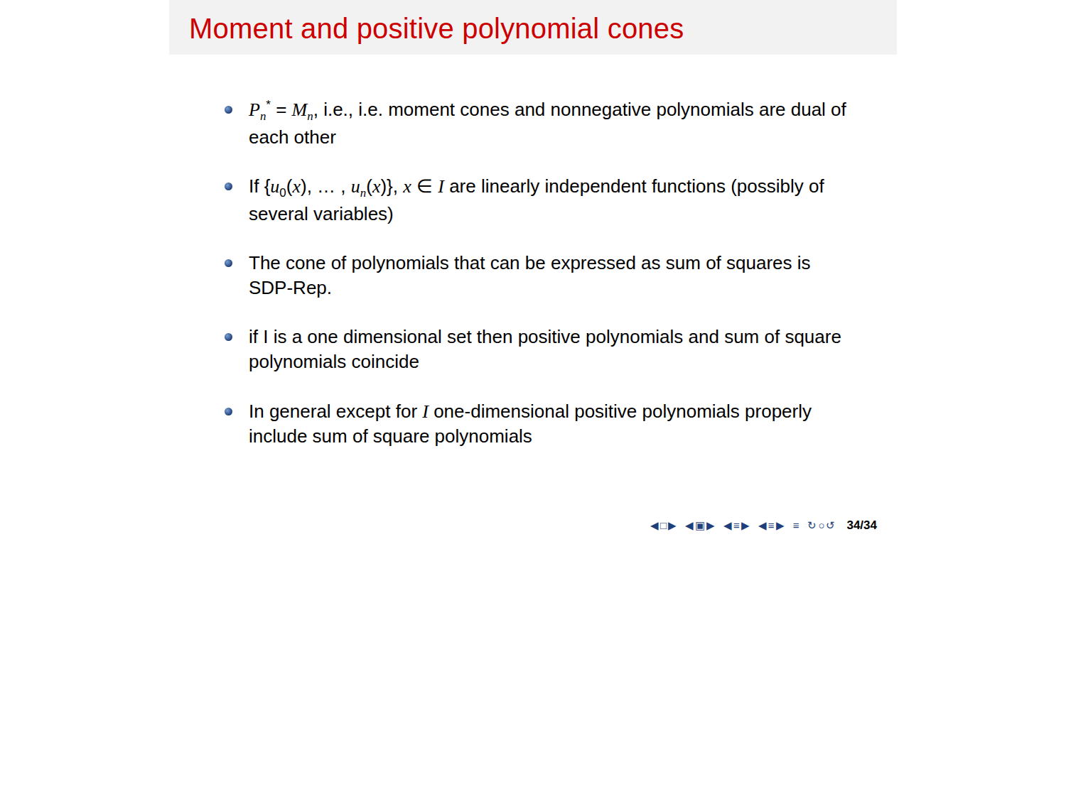Moment and positive polynomial cones
Pn* = Mn, i.e., i.e. moment cones and nonnegative polynomials are dual of each other
If {u0(x), … , un(x)}, x ∈ I are linearly independent functions (possibly of several variables)
The cone of polynomials that can be expressed as sum of squares is SDP-Rep.
if I is a one dimensional set then positive polynomials and sum of square polynomials coincide
In general except for I one-dimensional positive polynomials properly include sum of square polynomials
◀□▶ ◀▣▶ ◀≡▶ ◀≡▶ ≡ ↻○↺ 34/34